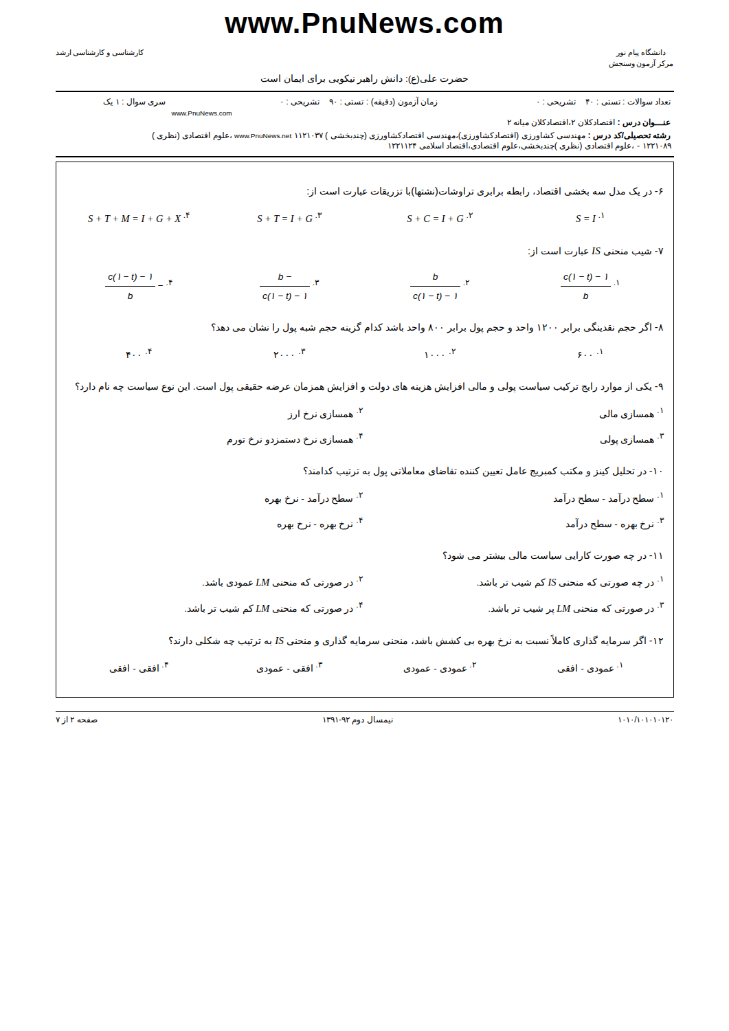www. PnuNews. com
دانشگاه پیام نور
مرکز آزمون وسنجش
کارشناسی و کارشناسی ارشد
حضرت علی(ع): دانش راهبر نیکویی برای ایمان است
| تعداد سوالات : تستی : ۴۰ تشریحی : ۰ | زمان آزمون (دقیقه) : تستی : ۹۰ تشریحی : ۰ | سری سوال : ۱ یک |
| www.PnuNews.com عنـــوان درس : اقتصادکلان ۲،اقتصادکلان میانه ۲ | |
| رشته تحصیلی/کد درس : مهندسی کشاورزی (اقتصادکشاورزی)،مهندسی اقتصادکشاورزی (چندبخشی ) ۱۱۲۱۰۳۷ www.PnuNews.net ،علوم اقتصادی (نظری ) ۱۲۲۱۰۸۹ - ،علوم اقتصادی (نظری )چندبخشی،علوم اقتصادی،اقتصاد اسلامی ۱۲۲۱۱۲۴ |
۶- در یک مدل سه بخشی اقتصاد، رابطه برابری تراوشات(نشتها)با تزریقات عبارت است از:
۱. S = I
۲. S + C = I + G
۳. S + T = I + G
۴. S + T + M = I + G + X
۷- شیب منحنی IS عبارت است از:
۱. ۱ − c(۱ − t) b
۲. b ۱ − c(۱ − t)
۳. − b ۱ − c(۱ − t)
۴. − ۱ − c(۱ − t) b
۸- اگر حجم نقدینگی برابر ۱۲۰۰ واحد و حجم پول برابر ۸۰۰ واحد باشد کدام گزینه حجم شبه پول را نشان می دهد؟
۱. ۶۰۰
۲. ۱۰۰۰
۳. ۲۰۰۰
۴. ۴۰۰
۹- یکی از موارد رایج ترکیب سیاست پولی و مالی افزایش هزینه های دولت و افزایش همزمان عرضه حقیقی پول است. این نوع سیاست چه نام دارد؟
۱. همسازی مالی
۲. همسازی نرخ ارز
۳. همسازی پولی
۴. همسازی نرخ دستمزدو نرخ تورم
۱۰- در تحلیل کینز و مکتب کمبریج عامل تعیین کننده تقاضای معاملاتی پول به ترتیب کدامند؟
۱. سطح درآمد - سطح درآمد
۲. سطح درآمد - نرخ بهره
۳. نرخ بهره - سطح درآمد
۴. نرخ بهره - نرخ بهره
۱۱- در چه صورت کارایی سیاست مالی بیشتر می شود؟
۱. در چه صورتی که منحنی IS کم شیب تر باشد.
۲. در صورتی که منحنی LM عمودی باشد.
۳. در صورتی که منحنی LM پر شیب تر باشد.
۴. در صورتی که منحنی LM کم شیب تر باشد.
۱۲- اگر سرمایه گذاری کاملاً نسبت به نرخ بهره بی کشش باشد، منحنی سرمایه گذاری و منحنی IS به ترتیب چه شکلی دارند؟
۱. عمودی - افقی
۲. عمودی - عمودی
۳. افقی - عمودی
۴. افقی - افقی
۱۰۱۰/۱۰۱۰۱۰۱۲۰
نیمسال دوم ۹۲-۱۳۹۱
صفحه ۲ از ۷